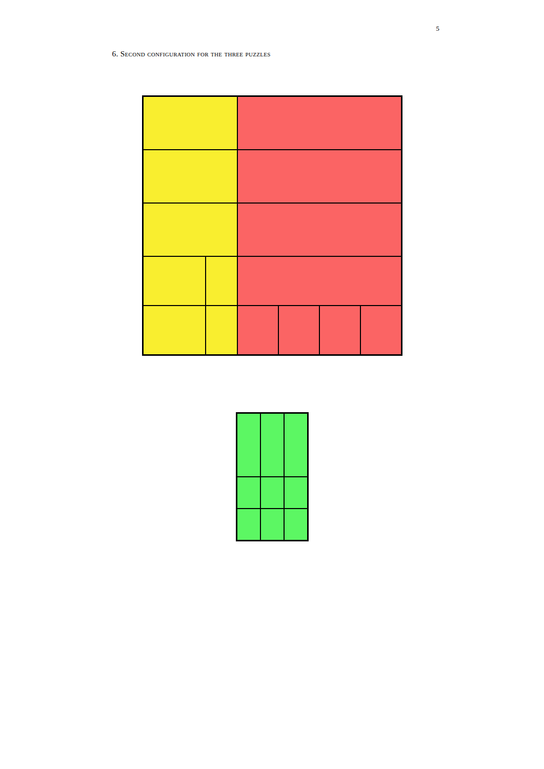5
6. Second configuration for the three puzzles